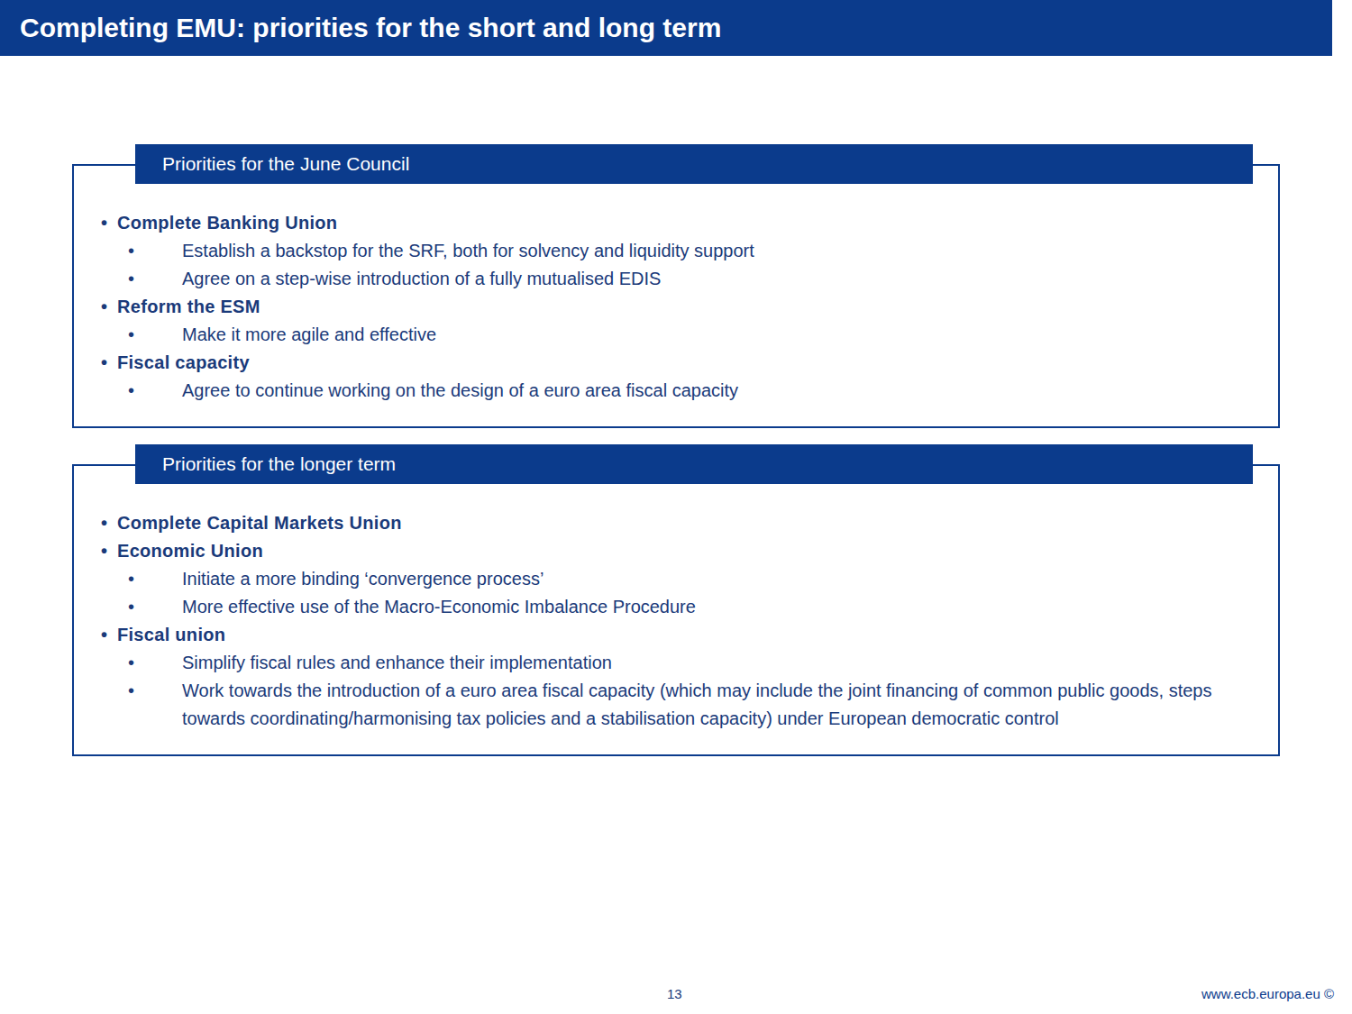Completing EMU: priorities for the short and long term
Priorities for the June Council
Complete Banking Union
Establish a backstop for the SRF, both for solvency and liquidity support
Agree on a step-wise introduction of a fully mutualised EDIS
Reform the ESM
Make it more agile and effective
Fiscal capacity
Agree to continue working on the design of a euro area fiscal capacity
Priorities for the longer term
Complete Capital Markets Union
Economic Union
Initiate a more binding ‘convergence process’
More effective use of the Macro-Economic Imbalance Procedure
Fiscal union
Simplify fiscal rules and enhance their implementation
Work towards the introduction of a euro area fiscal capacity (which may include the joint financing of common public goods, steps towards coordinating/harmonising tax policies and a stabilisation capacity) under European democratic control
13
www.ecb.europa.eu ©